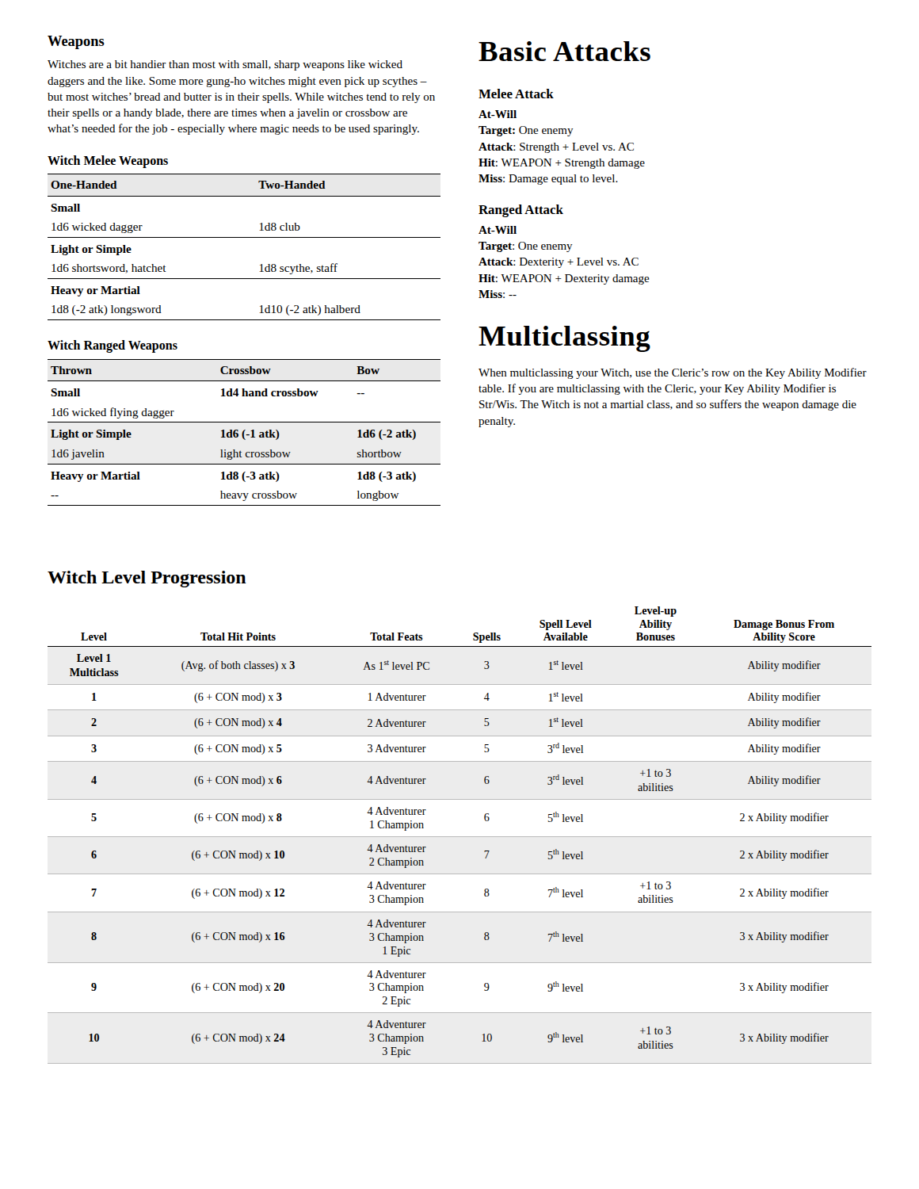Weapons
Witches are a bit handier than most with small, sharp weapons like wicked daggers and the like. Some more gung-ho witches might even pick up scythes – but most witches’ bread and butter is in their spells. While witches tend to rely on their spells or a handy blade, there are times when a javelin or crossbow are what’s needed for the job - especially where magic needs to be used sparingly.
Witch Melee Weapons
| One-Handed | Two-Handed |
| --- | --- |
| Small |
| 1d6 wicked dagger | 1d8 club |
| Light or Simple |
| 1d6 shortsword, hatchet | 1d8 scythe, staff |
| Heavy or Martial |
| 1d8 (-2 atk) longsword | 1d10 (-2 atk) halberd |
Witch Ranged Weapons
| Thrown | Crossbow | Bow |
| --- | --- | --- |
| Small | 1d4 hand crossbow | -- |
| 1d6 wicked flying dagger |
| Light or Simple | 1d6 (-1 atk) | 1d6 (-2 atk) |
| 1d6 javelin | light crossbow | shortbow |
| Heavy or Martial | 1d8 (-3 atk) | 1d8 (-3 atk) |
| -- | heavy crossbow | longbow |
Basic Attacks
Melee Attack
At-Will
Target: One enemy
Attack: Strength + Level vs. AC
Hit: WEAPON + Strength damage
Miss: Damage equal to level.
Ranged Attack
At-Will
Target: One enemy
Attack: Dexterity + Level vs. AC
Hit: WEAPON + Dexterity damage
Miss: --
Multiclassing
When multiclassing your Witch, use the Cleric’s row on the Key Ability Modifier table. If you are multiclassing with the Cleric, your Key Ability Modifier is Str/Wis. The Witch is not a martial class, and so suffers the weapon damage die penalty.
Witch Level Progression
| Level | Total Hit Points | Total Feats | Spells | Spell Level Available | Level-up Ability Bonuses | Damage Bonus From Ability Score |
| --- | --- | --- | --- | --- | --- | --- |
| Level 1 Multiclass | (Avg. of both classes) x 3 | As 1 st level PC | 3 | 1 st level | | Ability modifier |
| 1 | (6 + CON mod) x 3 | 1 Adventurer | 4 | 1 st level | | Ability modifier |
| 2 | (6 + CON mod) x 4 | 2 Adventurer | 5 | 1 st level | | Ability modifier |
| 3 | (6 + CON mod) x 5 | 3 Adventurer | 5 | 3 rd level | | Ability modifier |
| 4 | (6 + CON mod) x 6 | 4 Adventurer | 6 | 3 rd level | +1 to 3 abilities | Ability modifier |
| 5 | (6 + CON mod) x 8 | 4 Adventurer 1 Champion | 6 | 5 th level | | 2 x Ability modifier |
| 6 | (6 + CON mod) x 10 | 4 Adventurer 2 Champion | 7 | 5 th level | | 2 x Ability modifier |
| 7 | (6 + CON mod) x 12 | 4 Adventurer 3 Champion | 8 | 7 th level | +1 to 3 abilities | 2 x Ability modifier |
| 8 | (6 + CON mod) x 16 | 4 Adventurer 3 Champion 1 Epic | 8 | 7 th level | | 3 x Ability modifier |
| 9 | (6 + CON mod) x 20 | 4 Adventurer 3 Champion 2 Epic | 9 | 9 th level | | 3 x Ability modifier |
| 10 | (6 + CON mod) x 24 | 4 Adventurer 3 Champion 3 Epic | 10 | 9 th level | +1 to 3 abilities | 3 x Ability modifier |